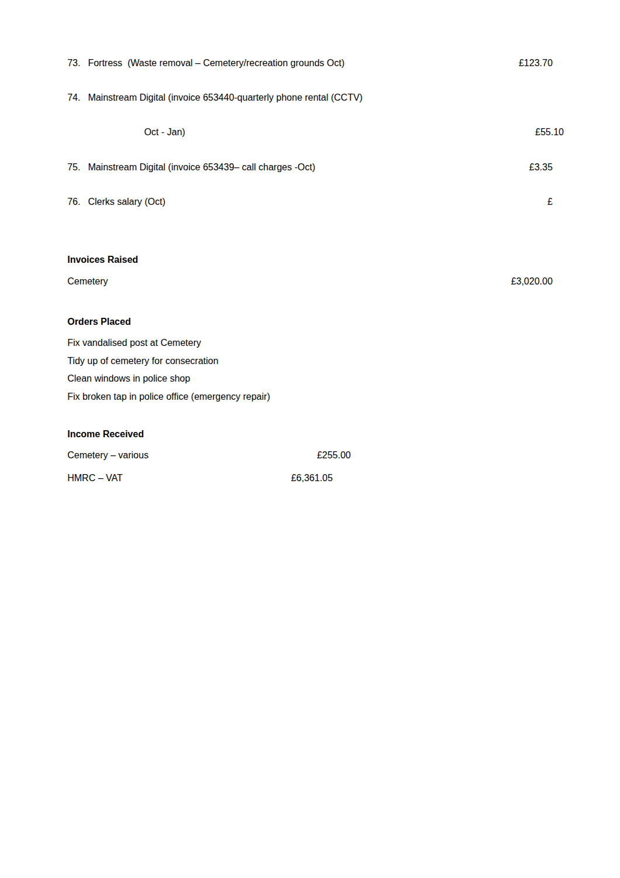73. Fortress (Waste removal – Cemetery/recreation grounds Oct) £123.70
74. Mainstream Digital (invoice 653440-quarterly phone rental (CCTV)
Oct - Jan) £55.10
75. Mainstream Digital (invoice 653439– call charges -Oct) £3.35
76. Clerks salary (Oct) £
Invoices Raised
Cemetery £3,020.00
Orders Placed
Fix vandalised post at Cemetery
Tidy up of cemetery for consecration
Clean windows in police shop
Fix broken tap in police office (emergency repair)
Income Received
Cemetery – various £255.00
HMRC – VAT £6,361.05